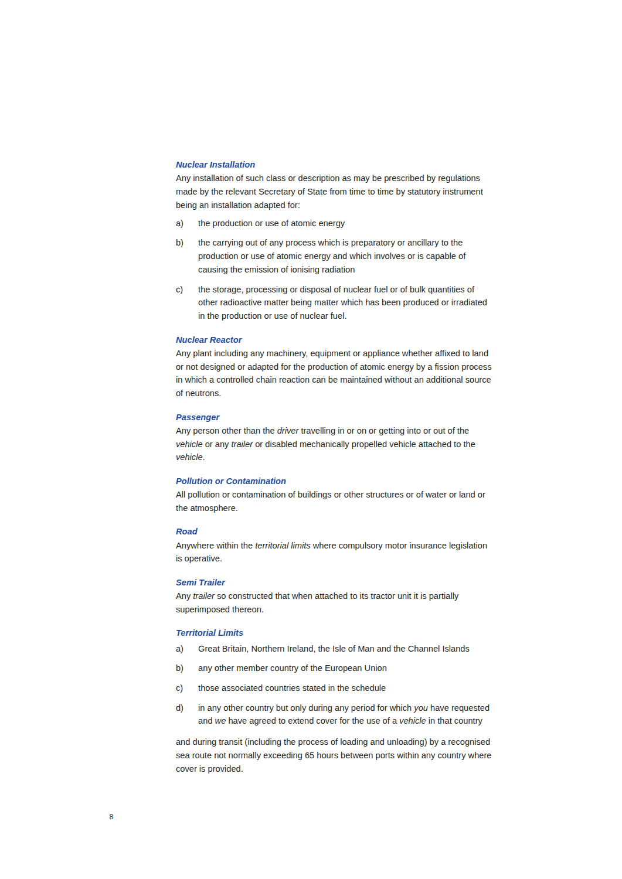Nuclear Installation
Any installation of such class or description as may be prescribed by regulations made by the relevant Secretary of State from time to time by statutory instrument being an installation adapted for:
a) the production or use of atomic energy
b) the carrying out of any process which is preparatory or ancillary to the production or use of atomic energy and which involves or is capable of causing the emission of ionising radiation
c) the storage, processing or disposal of nuclear fuel or of bulk quantities of other radioactive matter being matter which has been produced or irradiated in the production or use of nuclear fuel.
Nuclear Reactor
Any plant including any machinery, equipment or appliance whether affixed to land or not designed or adapted for the production of atomic energy by a fission process in which a controlled chain reaction can be maintained without an additional source of neutrons.
Passenger
Any person other than the driver travelling in or on or getting into or out of the vehicle or any trailer or disabled mechanically propelled vehicle attached to the vehicle.
Pollution or Contamination
All pollution or contamination of buildings or other structures or of water or land or the atmosphere.
Road
Anywhere within the territorial limits where compulsory motor insurance legislation is operative.
Semi Trailer
Any trailer so constructed that when attached to its tractor unit it is partially superimposed thereon.
Territorial Limits
a) Great Britain, Northern Ireland, the Isle of Man and the Channel Islands
b) any other member country of the European Union
c) those associated countries stated in the schedule
d) in any other country but only during any period for which you have requested and we have agreed to extend cover for the use of a vehicle in that country
and during transit (including the process of loading and unloading) by a recognised sea route not normally exceeding 65 hours between ports within any country where cover is provided.
8